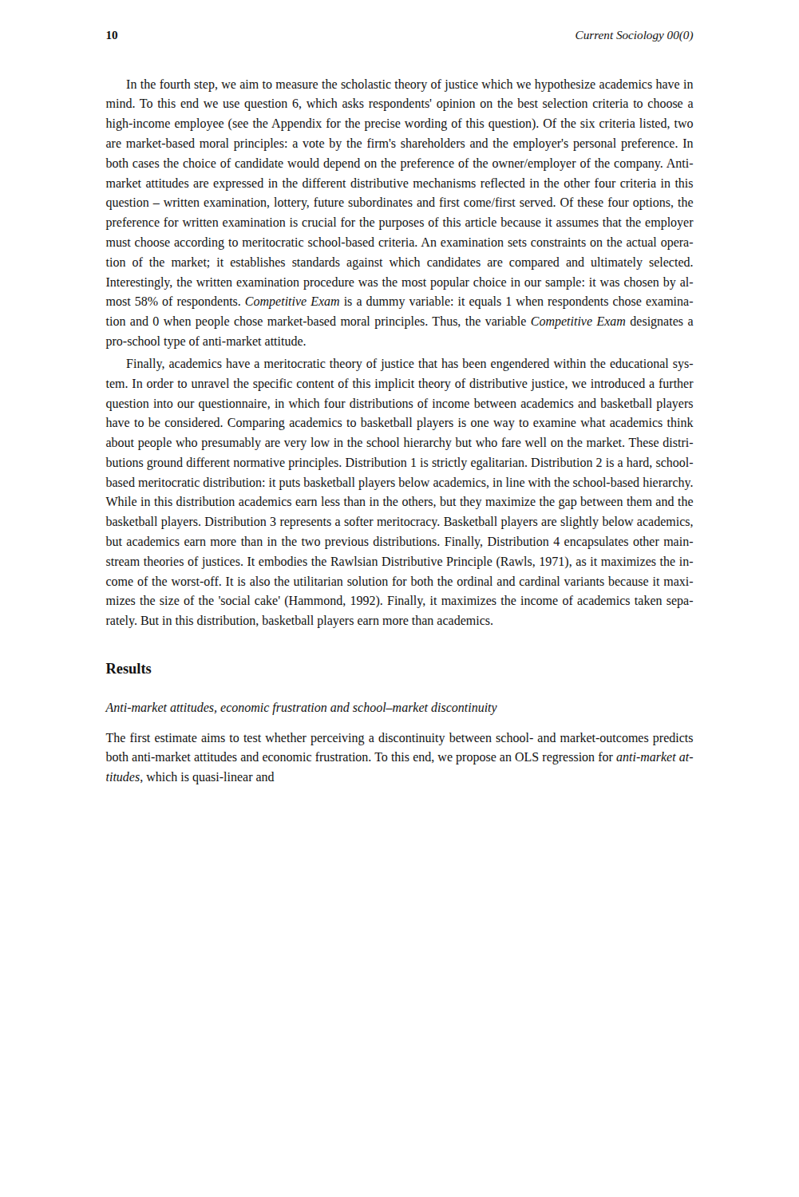10 Current Sociology 00(0)
In the fourth step, we aim to measure the scholastic theory of justice which we hypothesize academics have in mind. To this end we use question 6, which asks respondents' opinion on the best selection criteria to choose a high-income employee (see the Appendix for the precise wording of this question). Of the six criteria listed, two are market-based moral principles: a vote by the firm's shareholders and the employer's personal preference. In both cases the choice of candidate would depend on the preference of the owner/employer of the company. Anti-market attitudes are expressed in the different distributive mechanisms reflected in the other four criteria in this question – written examination, lottery, future subordinates and first come/first served. Of these four options, the preference for written examination is crucial for the purposes of this article because it assumes that the employer must choose according to meritocratic school-based criteria. An examination sets constraints on the actual operation of the market; it establishes standards against which candidates are compared and ultimately selected. Interestingly, the written examination procedure was the most popular choice in our sample: it was chosen by almost 58% of respondents. Competitive Exam is a dummy variable: it equals 1 when respondents chose examination and 0 when people chose market-based moral principles. Thus, the variable Competitive Exam designates a pro-school type of anti-market attitude.
Finally, academics have a meritocratic theory of justice that has been engendered within the educational system. In order to unravel the specific content of this implicit theory of distributive justice, we introduced a further question into our questionnaire, in which four distributions of income between academics and basketball players have to be considered. Comparing academics to basketball players is one way to examine what academics think about people who presumably are very low in the school hierarchy but who fare well on the market. These distributions ground different normative principles. Distribution 1 is strictly egalitarian. Distribution 2 is a hard, school-based meritocratic distribution: it puts basketball players below academics, in line with the school-based hierarchy. While in this distribution academics earn less than in the others, but they maximize the gap between them and the basketball players. Distribution 3 represents a softer meritocracy. Basketball players are slightly below academics, but academics earn more than in the two previous distributions. Finally, Distribution 4 encapsulates other mainstream theories of justices. It embodies the Rawlsian Distributive Principle (Rawls, 1971), as it maximizes the income of the worst-off. It is also the utilitarian solution for both the ordinal and cardinal variants because it maximizes the size of the 'social cake' (Hammond, 1992). Finally, it maximizes the income of academics taken separately. But in this distribution, basketball players earn more than academics.
Results
Anti-market attitudes, economic frustration and school–market discontinuity
The first estimate aims to test whether perceiving a discontinuity between school- and market-outcomes predicts both anti-market attitudes and economic frustration. To this end, we propose an OLS regression for anti-market attitudes, which is quasi-linear and